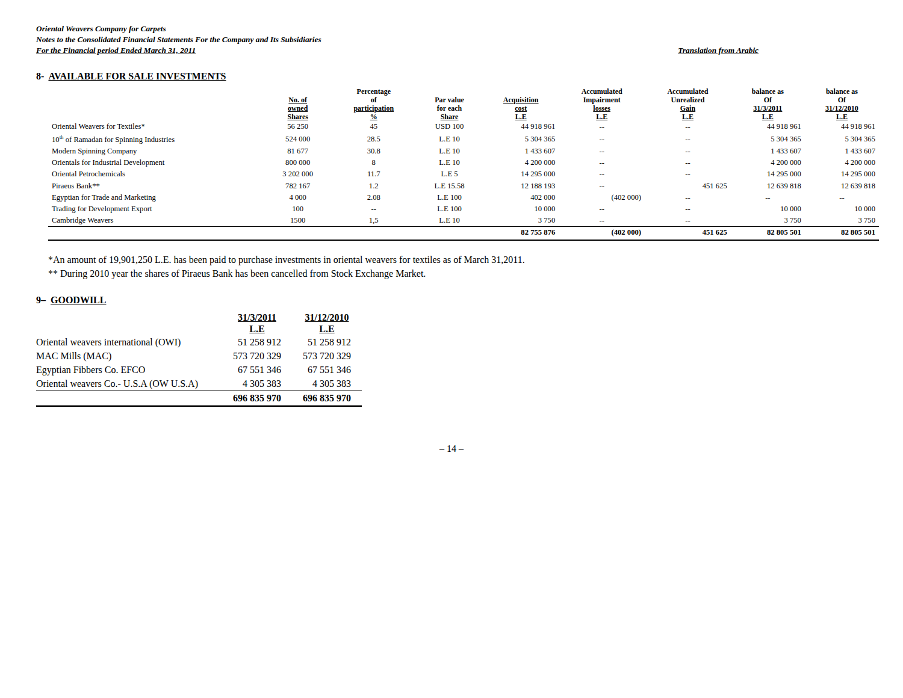Oriental Weavers Company for Carpets
Notes to the Consolidated Financial Statements For the Company and Its Subsidiaries
For the Financial period Ended March 31, 2011 Translation from Arabic
8- AVAILABLE FOR SALE INVESTMENTS
| | No. of owned Shares | Percentage of participation % | Par value for each Share | Acquisition cost L.E | Accumulated Impairment losses L.E | Accumulated Unrealized Gain L.E | balance as Of 31/3/2011 L.E | balance as Of 31/12/2010 L.E |
| --- | --- | --- | --- | --- | --- | --- | --- | --- |
| Oriental Weavers for Textiles* | 56 250 | 45 | USD 100 | 44 918 961 | -- | -- | 44 918 961 | 44 918 961 |
| 10 th of Ramadan for Spinning Industries | 524 000 | 28.5 | L.E 10 | 5 304 365 | -- | -- | 5 304 365 | 5 304 365 |
| Modern Spinning Company | 81 677 | 30.8 | L.E 10 | 1 433 607 | -- | -- | 1 433 607 | 1 433 607 |
| Orientals for Industrial Development | 800 000 | 8 | L.E 10 | 4 200 000 | -- | -- | 4 200 000 | 4 200 000 |
| Oriental Petrochemicals | 3 202 000 | 11.7 | L.E 5 | 14 295 000 | -- | -- | 14 295 000 | 14 295 000 |
| Piraeus Bank** | 782 167 | 1.2 | L.E 15.58 | 12 188 193 | -- | 451 625 | 12 639 818 | 12 639 818 |
| Egyptian for Trade and Marketing | 4 000 | 2.08 | L.E 100 | 402 000 | (402 000) | -- | -- | -- |
| Trading for Development Export | 100 | -- | L.E 100 | 10 000 | -- | -- | 10 000 | 10 000 |
| Cambridge Weavers | 1500 | 1,5 | L.E 10 | 3 750 | -- | -- | 3 750 | 3 750 |
| | | | | 82 755 876 | (402 000) | 451 625 | 82 805 501 | 82 805 501 |
*An amount of 19,901,250 L.E. has been paid to purchase investments in oriental weavers for textiles as of March 31,2011.
** During 2010 year the shares of Piraeus Bank has been cancelled from Stock Exchange Market.
9– GOODWILL
| | 31/3/2011 L.E | 31/12/2010 L.E |
| --- | --- | --- |
| Oriental weavers international (OWI) | 51 258 912 | 51 258 912 |
| MAC Mills (MAC) | 573 720 329 | 573 720 329 |
| Egyptian Fibbers Co. EFCO | 67 551 346 | 67 551 346 |
| Oriental weavers Co.- U.S.A (OW U.S.A) | 4 305 383 | 4 305 383 |
| | 696 835 970 | 696 835 970 |
– 14 –